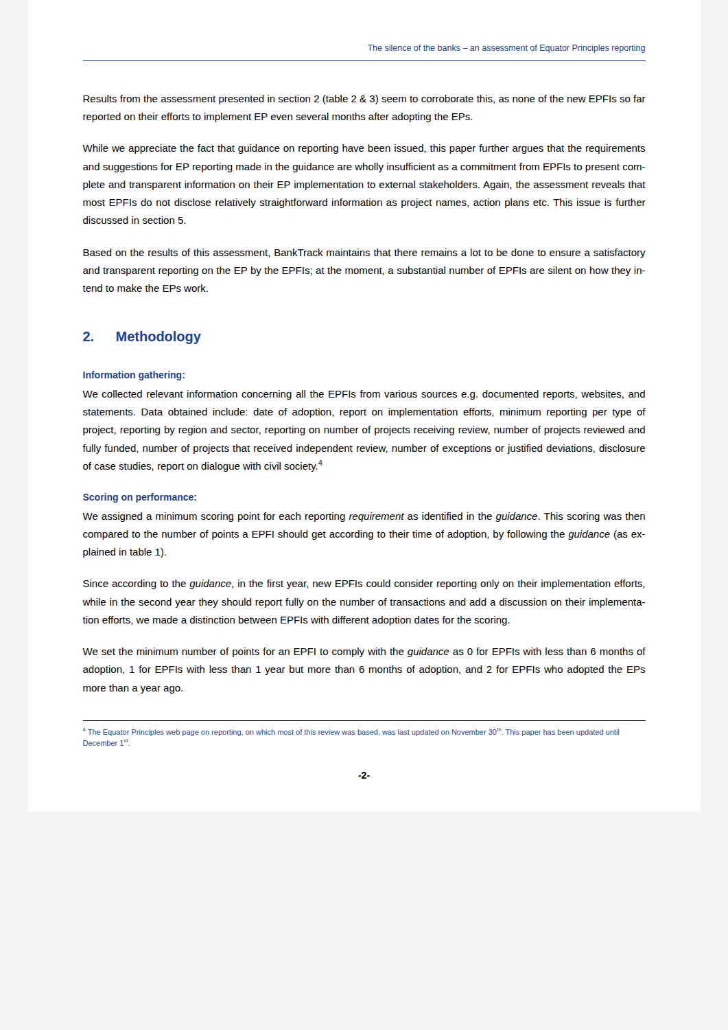The silence of the banks – an assessment of Equator Principles reporting
Results from the assessment presented in section 2 (table 2 & 3) seem to corroborate this, as none of the new EPFIs so far reported on their efforts to implement EP even several months after adopting the EPs.
While we appreciate the fact that guidance on reporting have been issued, this paper further argues that the requirements and suggestions for EP reporting made in the guidance are wholly insufficient as a commitment from EPFIs to present complete and transparent information on their EP implementation to external stakeholders. Again, the assessment reveals that most EPFIs do not disclose relatively straightforward information as project names, action plans etc. This issue is further discussed in section 5.
Based on the results of this assessment, BankTrack maintains that there remains a lot to be done to ensure a satisfactory and transparent reporting on the EP by the EPFIs; at the moment, a substantial number of EPFIs are silent on how they intend to make the EPs work.
2. Methodology
Information gathering:
We collected relevant information concerning all the EPFIs from various sources e.g. documented reports, websites, and statements. Data obtained include: date of adoption, report on implementation efforts, minimum reporting per type of project, reporting by region and sector, reporting on number of projects receiving review, number of projects reviewed and fully funded, number of projects that received independent review, number of exceptions or justified deviations, disclosure of case studies, report on dialogue with civil society.4
Scoring on performance:
We assigned a minimum scoring point for each reporting requirement as identified in the guidance. This scoring was then compared to the number of points a EPFI should get according to their time of adoption, by following the guidance (as explained in table 1).
Since according to the guidance, in the first year, new EPFIs could consider reporting only on their implementation efforts, while in the second year they should report fully on the number of transactions and add a discussion on their implementation efforts, we made a distinction between EPFIs with different adoption dates for the scoring.
We set the minimum number of points for an EPFI to comply with the guidance as 0 for EPFIs with less than 6 months of adoption, 1 for EPFIs with less than 1 year but more than 6 months of adoption, and 2 for EPFIs who adopted the EPs more than a year ago.
4 The Equator Principles web page on reporting, on which most of this review was based, was last updated on November 30th. This paper has been updated until December 1st.
-2-